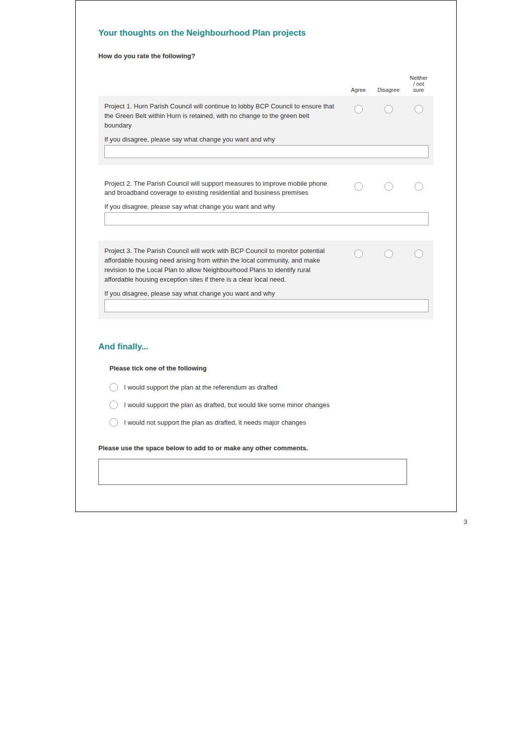Your thoughts on the Neighbourhood Plan projects
How do you rate the following?
| | Agree | Disagree | Neither / not sure |
| --- | --- | --- | --- |
| Project 1. Hurn Parish Council will continue to lobby BCP Council to ensure that the Green Belt within Hurn is retained, with no change to the green belt boundary | | | |
| If you disagree, please say what change you want and why |
| Project 2. The Parish Council will support measures to improve mobile phone and broadband coverage to existing residential and business premises | | | |
| If you disagree, please say what change you want and why |
| Project 3. The Parish Council will work with BCP Council to monitor potential affordable housing need arising from within the local community, and make revision to the Local Plan to allow Neighbourhood Plans to identify rural affordable housing exception sites if there is a clear local need. | | | |
| If you disagree, please say what change you want and why |
And finally...
Please tick one of the following
I would support the plan at the referendum as drafted
I would support the plan as drafted, but would like some minor changes
I would not support the plan as drafted, it needs major changes
Please use the space below to add to or make any other comments.
3